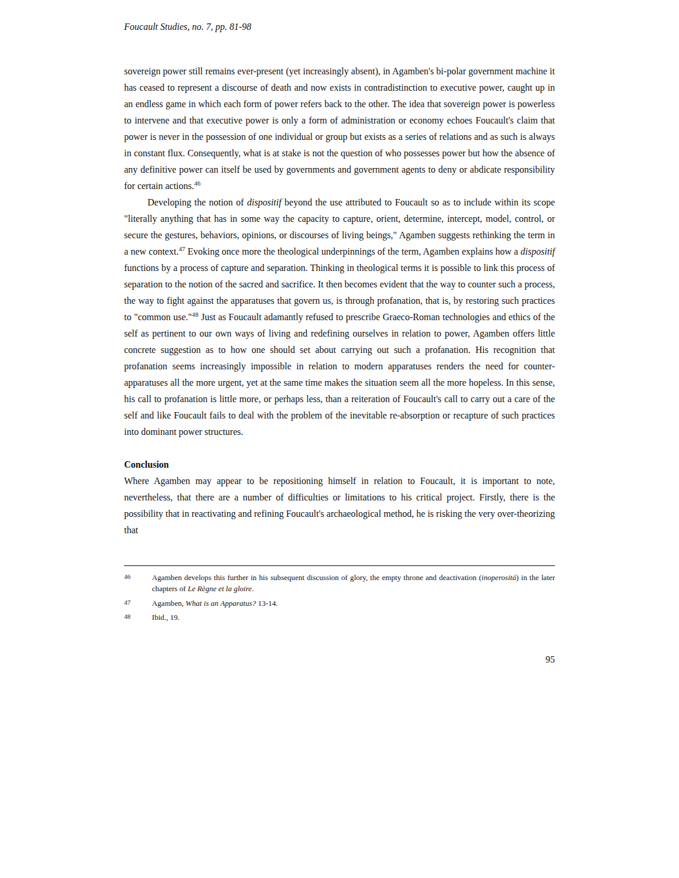Foucault Studies, no. 7, pp. 81-98
sovereign power still remains ever-present (yet increasingly absent), in Agamben's bi-polar government machine it has ceased to represent a discourse of death and now exists in contradistinction to executive power, caught up in an endless game in which each form of power refers back to the other. The idea that sovereign power is powerless to intervene and that executive power is only a form of administration or economy echoes Foucault's claim that power is never in the possession of one individual or group but exists as a series of relations and as such is always in constant flux. Consequently, what is at stake is not the question of who possesses power but how the absence of any definitive power can itself be used by governments and government agents to deny or abdicate responsibility for certain actions.46
Developing the notion of dispositif beyond the use attributed to Foucault so as to include within its scope "literally anything that has in some way the capacity to capture, orient, determine, intercept, model, control, or secure the gestures, behaviors, opinions, or discourses of living beings," Agamben suggests rethinking the term in a new context.47 Evoking once more the theological underpinnings of the term, Agamben explains how a dispositif functions by a process of capture and separation. Thinking in theological terms it is possible to link this process of separation to the notion of the sacred and sacrifice. It then becomes evident that the way to counter such a process, the way to fight against the apparatuses that govern us, is through profanation, that is, by restoring such practices to "common use."48 Just as Foucault adamantly refused to prescribe Graeco-Roman technologies and ethics of the self as pertinent to our own ways of living and redefining ourselves in relation to power, Agamben offers little concrete suggestion as to how one should set about carrying out such a profanation. His recognition that profanation seems increasingly impossible in relation to modern apparatuses renders the need for counter-apparatuses all the more urgent, yet at the same time makes the situation seem all the more hopeless. In this sense, his call to profanation is little more, or perhaps less, than a reiteration of Foucault's call to carry out a care of the self and like Foucault fails to deal with the problem of the inevitable re-absorption or recapture of such practices into dominant power structures.
Conclusion
Where Agamben may appear to be repositioning himself in relation to Foucault, it is important to note, nevertheless, that there are a number of difficulties or limitations to his critical project. Firstly, there is the possibility that in reactivating and refining Foucault's archaeological method, he is risking the very over-theorizing that
46 Agamben develops this further in his subsequent discussion of glory, the empty throne and deactivation (inoperositá) in the later chapters of Le Règne et la gloire.
47 Agamben, What is an Apparatus? 13-14.
48 Ibid., 19.
95